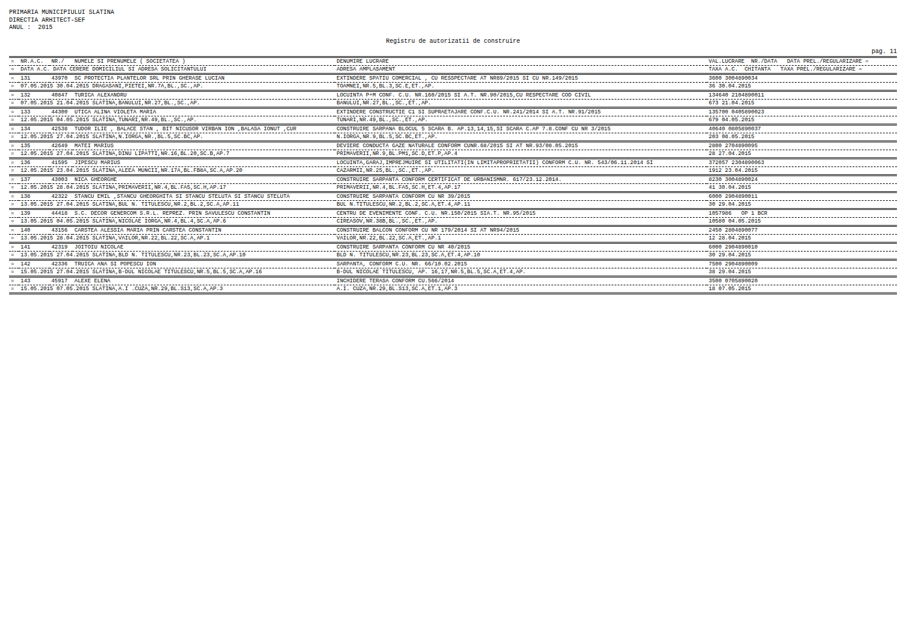PRIMARIA MUNICIPIULUI SLATINA
DIRECTIA ARHITECT-SEF
ANUL : 2015
Registru de autorizatii de construire
pag. 11
| = | NR.A.C. | NR./ | NUMELE SI PRENUMELE ( SOCIETATEA ) | DENUMIRE LUCRARE | VAL.LUCRARE NR./DATA DATA PREL./REGULARIZARE = |
| = | DATA A.C. DATA CERERE DOMICILIUL SI ADRESA SOLICITANTULUI | ADRESA AMPLASAMENT | TAXA A.C. CHITANTA TAXA PREL./REGULARIZARE = |
| = | 131 | 43970 | SC PROTECTIA PLANTELOR SRL PRIN GHERASE LUCIAN | EXTINDERE SPATIU COMERCIAL , CU RESSPECTARE AT NR89/2015 SI CU NR.149/2015 | 3600 3004890034 |
| = | 07.05.2015 30.04.2015 DRAGASANI,PIETEI,NR.7A,BL.,SC.,AP. | TOAMNEI,NR.5,BL.3,SC.E,ET.,AP. | 36 30.04.2015 |
| = | 132 | 40847 | TURICA ALEXANDRU | LOCUINTA P+M CONF. C.U. NR.160/2015 SI A.T. NR.90/2015,CU RESPECTARE COD CIVIL | 134640 2104890011 |
| = | 07.05.2015 21.04.2015 SLATINA,BANULUI,NR.27,BL.,SC.,AP. | BANULUI,NR.27,BL.,SC.,ET.,AP. | 673 21.04.2015 |
| = | 133 | 44300 | UTICA ALINA VIOLETA MARIA | EXTINDERE CONSTRUCTIE C1 SI SUPRAETAJARE CONF.C.U. NR.241/2014 SI A.T. NR.91/2015 | 135700 0405890023 |
| = | 12.05.2015 04.05.2015 SLATINA,TUNARI,NR.49,BL.,SC.,AP. | TUNARI,NR.49,BL.,SC.,ET.,AP. | 679 04.05.2015 |
| = | 134 | 42538 | TUDOR ILIE , BALACE STAN , BIT NICUSOR VIRBAN ION ,BALASA IONUT ,CUR | CONSTRUIRE SARPANA BLOCUL 5 SCARA B. AP.13,14,15,SI SCARA C.AP 7.8.CONF CU NR 3/2015 | 40640 0805890037 |
| = | 12.05.2015 27.04.2015 SLATINA,N.IORGA,NR.,BL.5,SC.BC,AP. | N.IORGA,NR.9,BL.5,SC.BC,ET.,AP. | 203 08.05.2015 |
| = | 135 | 42649 | MATEI MARIUS | DEVIERE CONDUCTA GAZE NATURALE CONFORM CUNR.68/2015 SI AT NR.93/08.05.2015 | 2800 2704890095 |
| = | 12.05.2015 27.04.2015 SLATINA,DINU LIPATTI,NR.16,BL.20,SC.B,AP.7 | PRIMAVERII,NR.9,BL.PM1,SC.D,ET.P,AP.4 | 28 27.04.2015 |
| = | 136 | 41595 | JIPESCU MARIUS | LOCUINTA,GARAJ,IMPREJMUIRE SI UTILITATI(IN LIMITAPROPRIETATII) CONFORM C.U. NR. 543/06.11.2014 SI | 372057 2304890063 |
| = | 12.05.2015 23.04.2015 SLATINA,ALEEA MUNCII,NR.17A,BL.FB8A,SC.A,AP.20 | CAZARMII,NR.25,BL.,SC.,ET.,AP. | 1912 23.04.2015 |
| = | 137 | 43003 | NICA GHEORGHE | CONSTRUIRE SARPANTA CONFORM CERTIFICAT DE URBANISMNR. 617/23.12.2014. | 8230 3004890024 |
| = | 12.05.2015 28.04.2015 SLATINA,PRIMAVERII,NR.4,BL.FA5,SC.H,AP.17 | PRIMAVERII,NR.4,BL.FA5,SC.H,ET.4,AP.17 | 41 30.04.2015 |
| = | 138 | 42322 | STANCU EMIL ,STANCU GHEORGHITA SI STANCU STELUTA SI STANCU STELUTA | CONSTRUIRE SARPANTA CONFORM CU NR 39/2015 | 6000 2904890011 |
| = | 13.05.2015 27.04.2015 SLATINA,BUL N. TITULESCU,NR.2,BL.2,SC.A,AP.11 | BUL N.TITULESCU,NR.2,BL.2,SC.A,ET.4,AP.11 | 30 29.04.2015 |
| = | 139 | 44418 | S.C. DECOR GENERCOM S.R.L. REPREZ. PRIN SAVULESCU CONSTANTIN | CENTRU DE EVENIMENTE CONF. C.U. NR.150/2015 SIA.T. NR.95/2015 | 1057986 OP 1 BCR |
| = | 13.05.2015 04.05.2015 SLATINA,NICOLAE IORGA,NR.4,BL.4,SC.A,AP.6 | CIREASOV,NR.38B,BL.,SC.,ET.,AP. | 10580 04.05.2015 |
| = | 140 | 43156 | CARSTEA ALESSIA MARIA PRIN CARSTEA CONSTANTIN | CONSTRUIRE BALCON CONFORM CU NR 179/2014 SI AT NR94/2015 | 2450 2804890077 |
| = | 13.05.2015 28.04.2015 SLATINA,VAILOR,NR.22,BL.22,SC.A,AP.1 | VAILOR,NR.22,BL.22,SC.A,ET.,AP.1 | 12 28.04.2015 |
| = | 141 | 42319 | JOITOIU NICOLAE | CONSTRUIRE SARPANTA CONFORM CU NR 40/2015 | 6000 2904890010 |
| = | 13.05.2015 27.04.2015 SLATINA,BLD N. TITULESCU,NR.23,BL.23,SC.A,AP.10 | BLD N. TITULESCU,NR.23,BL.23,SC.A,ET.4,AP.10 | 30 29.04.2015 |
| = | 142 | 42336 | TRUICA ANA SI POPESCU ION | SARPANTA, CONFORM C.U. NR. 66/10.02.2015 | 7500 2904890009 |
| = | 15.05.2015 27.04.2015 SLATINA,B-DUL NICOLAE TITULESCU,NR.5,BL.5,SC.A,AP.16 | B-DUL NICOLAE TITULESCU, AP. 16,17,NR.5,BL.5,SC.A,ET.4,AP. | 38 29.04.2015 |
| = | 143 | 45917 | ALEXE ELENA | INCHIDERE TERASA CONFORM CU.566/2014 | 3500 0705890020 |
| = | 15.05.2015 07.05.2015 SLATINA,A.I .CUZA,NR.29,BL.S13,SC.A,AP.3 | A.I. CUZA,NR.29,BL.S13,SC.A,ET.1,AP.3 | 18 07.05.2015 |